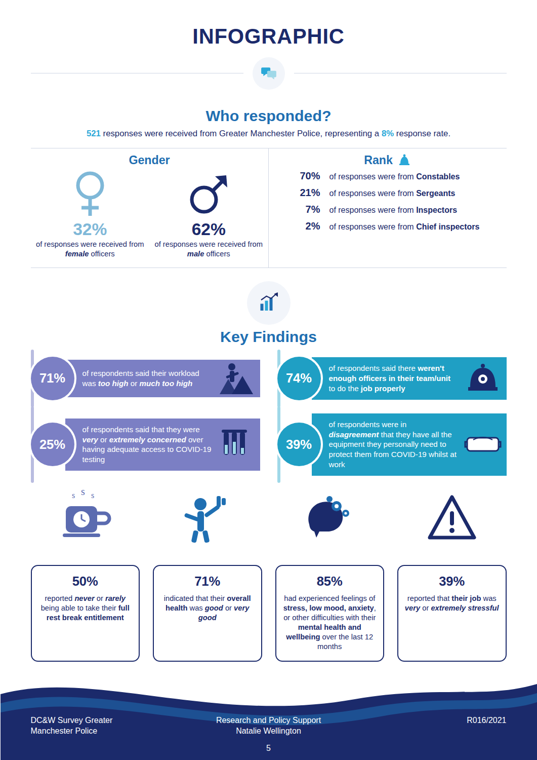INFOGRAPHIC
Who responded?
521 responses were received from Greater Manchester Police, representing a 8% response rate.
Gender
32%
of responses were received from female officers
62%
of responses were received from male officers
Rank
70% of responses were from Constables
21% of responses were from Sergeants
7% of responses were from Inspectors
2% of responses were from Chief inspectors
Key Findings
71%
of respondents said their workload was too high or much too high
74%
of respondents said there weren't enough officers in their team/unit to do the job properly
25%
of respondents said that they were very or extremely concerned over having adequate access to COVID-19 testing
39%
of respondents were in disagreement that they have all the equipment they personally need to protect them from COVID-19 whilst at work
s s s
50%
reported never or rarely being able to take their full rest break entitlement
71%
indicated that their overall health was good or very good
85%
had experienced feelings of stress, low mood, anxiety, or other difficulties with their mental health and wellbeing over the last 12 months
39%
reported that their job was very or extremely stressful
DC&W Survey Greater
Manchester Police
Research and Policy Support
Natalie Wellington
R016/2021
5